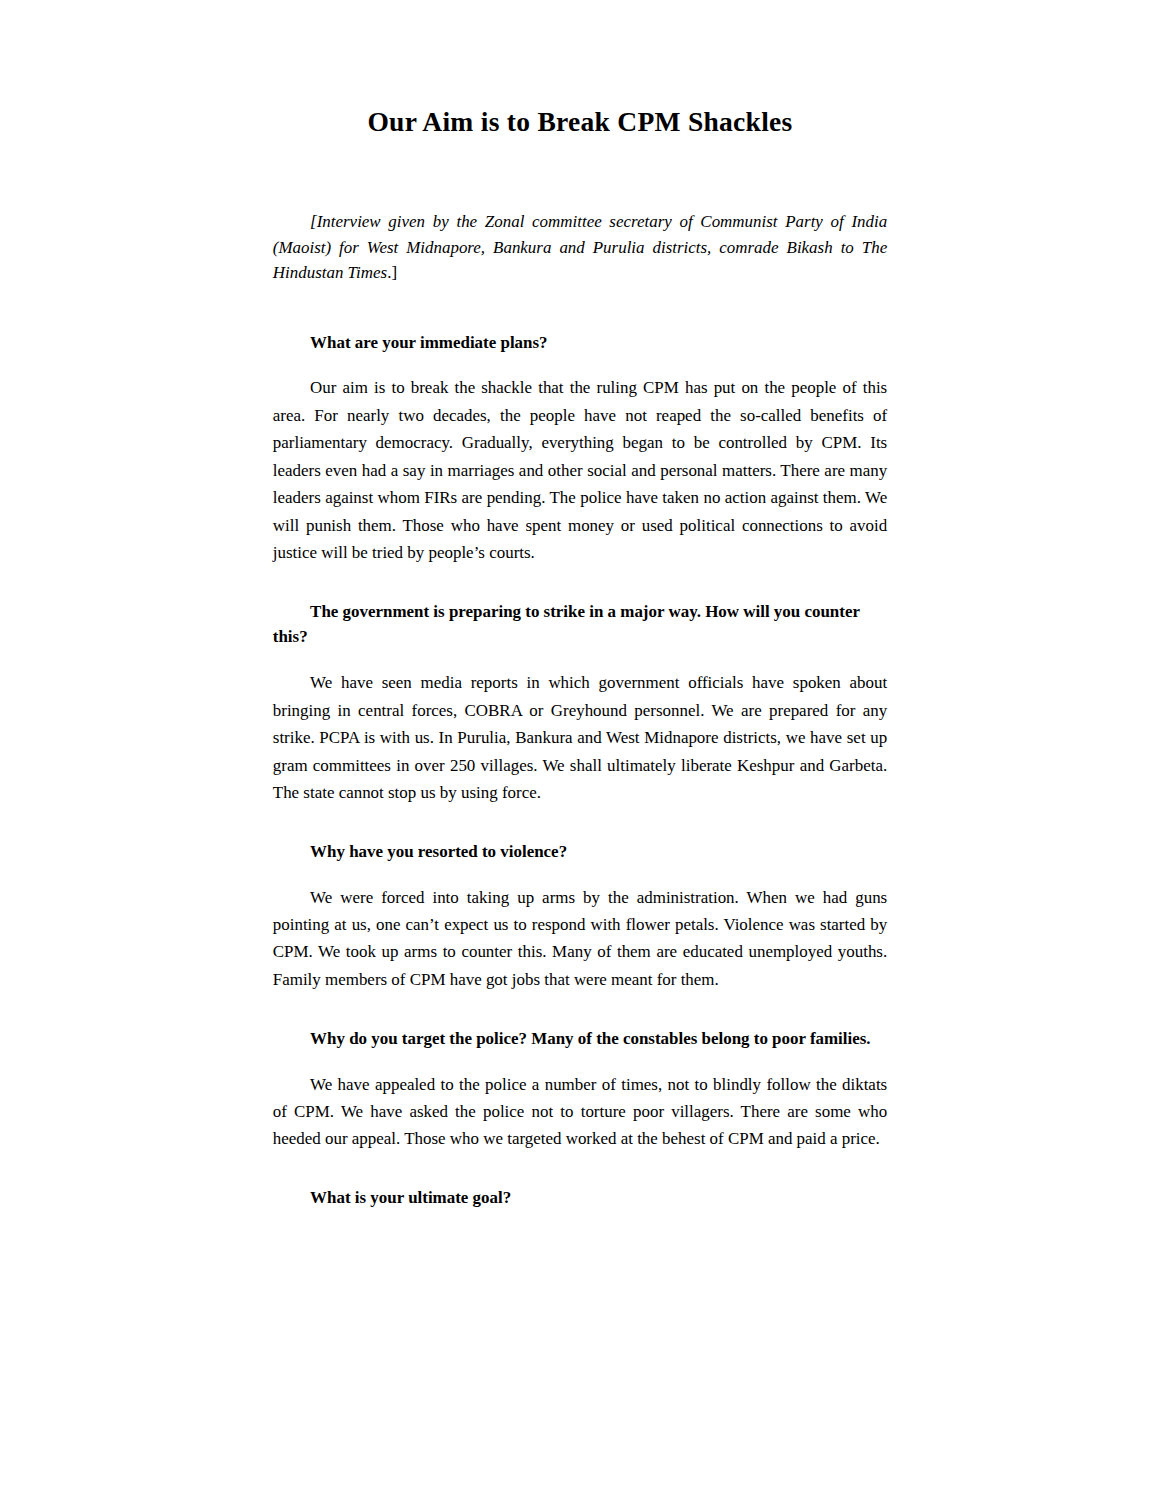Our Aim is to Break CPM Shackles
[Interview given by the Zonal committee secretary of Communist Party of India (Maoist) for West Midnapore, Bankura and Purulia districts, comrade Bikash to The Hindustan Times.]
What are your immediate plans?
Our aim is to break the shackle that the ruling CPM has put on the people of this area. For nearly two decades, the people have not reaped the so-called benefits of parliamentary democracy. Gradually, everything began to be controlled by CPM. Its leaders even had a say in marriages and other social and personal matters. There are many leaders against whom FIRs are pending. The police have taken no action against them. We will punish them. Those who have spent money or used political connections to avoid justice will be tried by people’s courts.
The government is preparing to strike in a major way. How will you counter this?
We have seen media reports in which government officials have spoken about bringing in central forces, COBRA or Greyhound personnel. We are prepared for any strike. PCPA is with us. In Purulia, Bankura and West Midnapore districts, we have set up gram committees in over 250 villages. We shall ultimately liberate Keshpur and Garbeta. The state cannot stop us by using force.
Why have you resorted to violence?
We were forced into taking up arms by the administration. When we had guns pointing at us, one can’t expect us to respond with flower petals. Violence was started by CPM. We took up arms to counter this. Many of them are educated unemployed youths. Family members of CPM have got jobs that were meant for them.
Why do you target the police? Many of the constables belong to poor families.
We have appealed to the police a number of times, not to blindly follow the diktats of CPM. We have asked the police not to torture poor villagers. There are some who heeded our appeal. Those who we targeted worked at the behest of CPM and paid a price.
What is your ultimate goal?